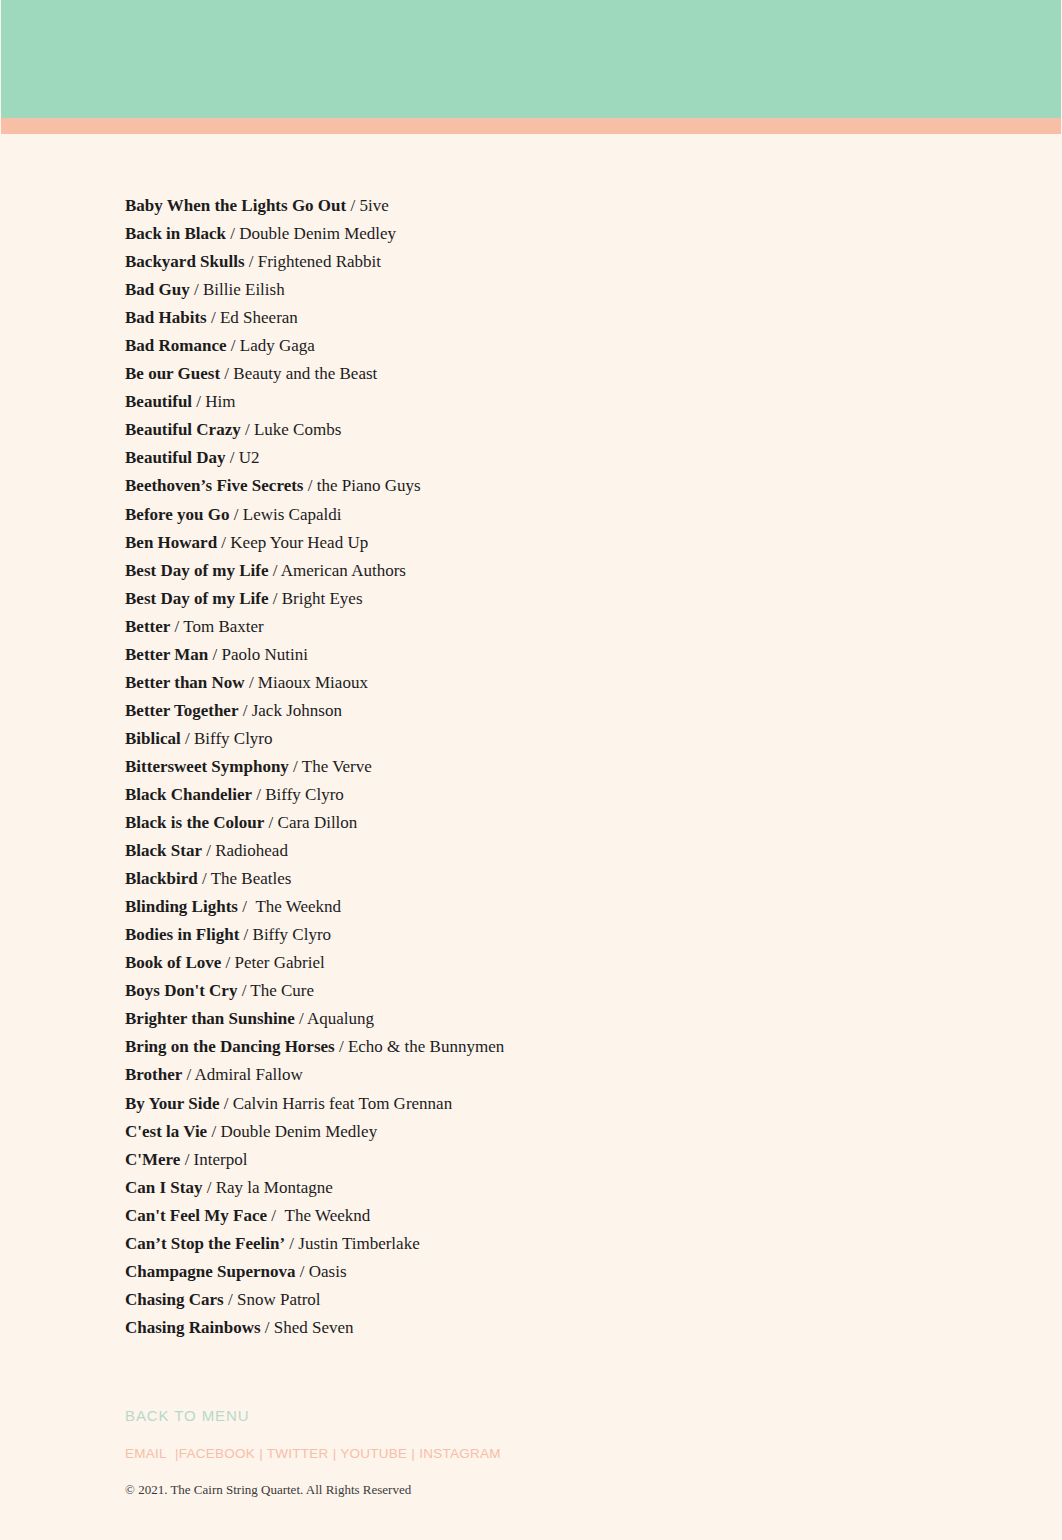Song list B – C
Baby When the Lights Go Out / 5ive
Back in Black / Double Denim Medley
Backyard Skulls / Frightened Rabbit
Bad Guy / Billie Eilish
Bad Habits / Ed Sheeran
Bad Romance / Lady Gaga
Be our Guest / Beauty and the Beast
Beautiful / Him
Beautiful Crazy / Luke Combs
Beautiful Day / U2
Beethoven’s Five Secrets / the Piano Guys
Before you Go / Lewis Capaldi
Ben Howard / Keep Your Head Up
Best Day of my Life / American Authors
Best Day of my Life / Bright Eyes
Better / Tom Baxter
Better Man / Paolo Nutini
Better than Now / Miaoux Miaoux
Better Together / Jack Johnson
Biblical / Biffy Clyro
Bittersweet Symphony / The Verve
Black Chandelier / Biffy Clyro
Black is the Colour / Cara Dillon
Black Star / Radiohead
Blackbird / The Beatles
Blinding Lights / The Weeknd
Bodies in Flight / Biffy Clyro
Book of Love / Peter Gabriel
Boys Don't Cry / The Cure
Brighter than Sunshine / Aqualung
Bring on the Dancing Horses / Echo & the Bunnymen
Brother / Admiral Fallow
By Your Side / Calvin Harris feat Tom Grennan
C'est la Vie / Double Denim Medley
C'Mere / Interpol
Can I Stay / Ray la Montagne
Can't Feel My Face / The Weeknd
Can’t Stop the Feelin’ / Justin Timberlake
Champagne Supernova / Oasis
Chasing Cars / Snow Patrol
Chasing Rainbows / Shed Seven
BACK TO MENU
EMAIL |FACEBOOK | TWITTER | YOUTUBE | INSTAGRAM
© 2021. The Cairn String Quartet. All Rights Reserved